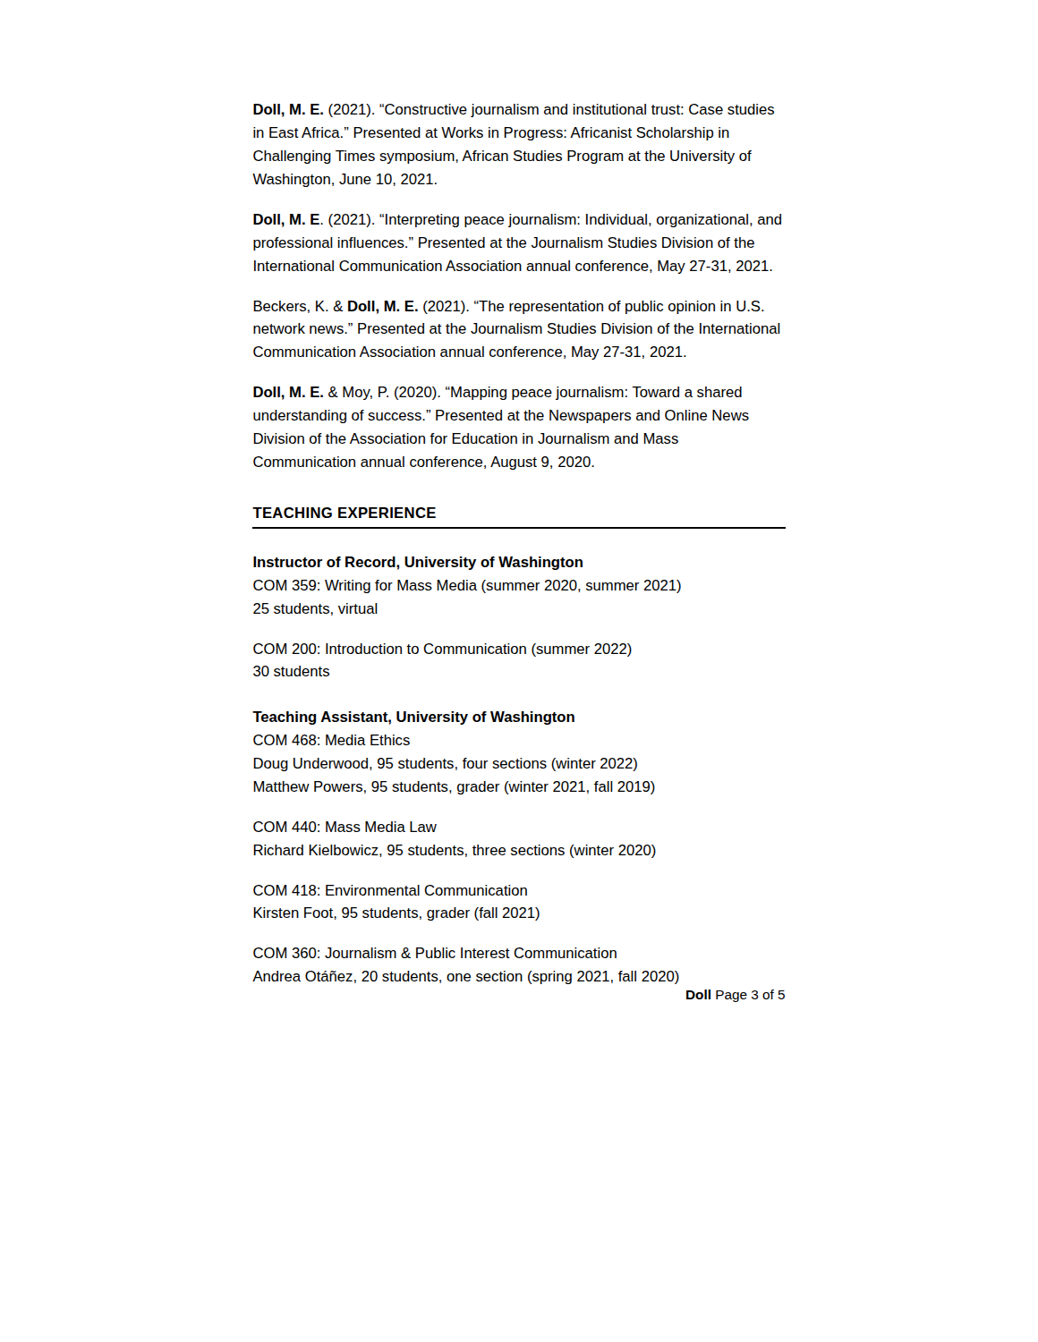Doll, M. E. (2021). “Constructive journalism and institutional trust: Case studies in East Africa.” Presented at Works in Progress: Africanist Scholarship in Challenging Times symposium, African Studies Program at the University of Washington, June 10, 2021.
Doll, M. E. (2021). “Interpreting peace journalism: Individual, organizational, and professional influences.” Presented at the Journalism Studies Division of the International Communication Association annual conference, May 27-31, 2021.
Beckers, K. & Doll, M. E. (2021). “The representation of public opinion in U.S. network news.” Presented at the Journalism Studies Division of the International Communication Association annual conference, May 27-31, 2021.
Doll, M. E. & Moy, P. (2020). “Mapping peace journalism: Toward a shared understanding of success.” Presented at the Newspapers and Online News Division of the Association for Education in Journalism and Mass Communication annual conference, August 9, 2020.
TEACHING EXPERIENCE
Instructor of Record, University of Washington
COM 359: Writing for Mass Media (summer 2020, summer 2021)
25 students, virtual
COM 200: Introduction to Communication (summer 2022)
30 students
Teaching Assistant, University of Washington
COM 468: Media Ethics
Doug Underwood, 95 students, four sections (winter 2022)
Matthew Powers, 95 students, grader (winter 2021, fall 2019)
COM 440: Mass Media Law
Richard Kielbowicz, 95 students, three sections (winter 2020)
COM 418: Environmental Communication
Kirsten Foot, 95 students, grader (fall 2021)
COM 360: Journalism & Public Interest Communication
Andrea Otáñez, 20 students, one section (spring 2021, fall 2020)
Doll Page 3 of 5